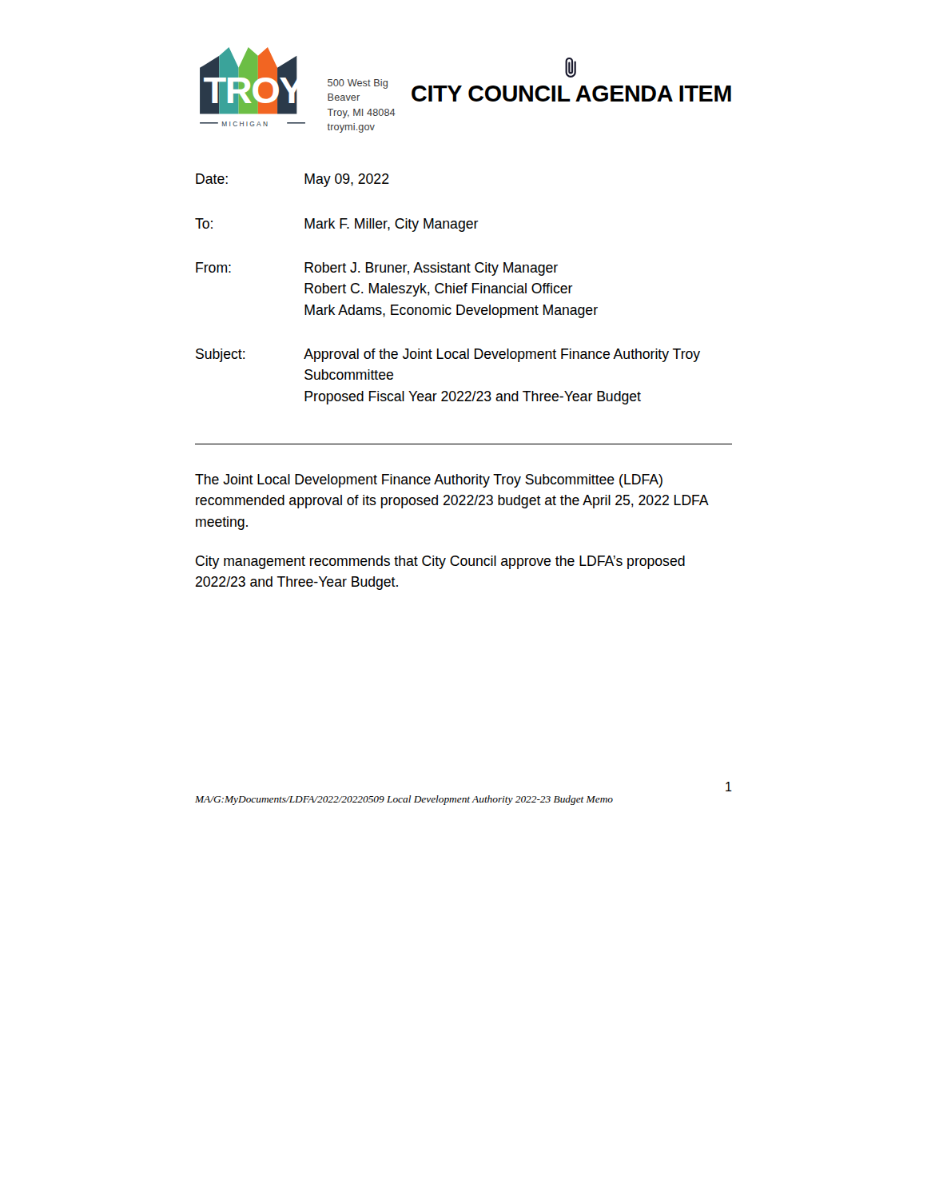TROY MICHIGAN
500 West Big Beaver
Troy, MI 48084
troymi.gov
CITY COUNCIL AGENDA ITEM
Date:
May 09, 2022
To:
Mark F. Miller, City Manager
From:
Robert J. Bruner, Assistant City Manager Robert C. Maleszyk, Chief Financial Officer Mark Adams, Economic Development Manager
Subject:
Approval of the Joint Local Development Finance Authority Troy Subcommittee Proposed Fiscal Year 2022/23 and Three-Year Budget
The Joint Local Development Finance Authority Troy Subcommittee (LDFA) recommended approval of its proposed 2022/23 budget at the April 25, 2022 LDFA meeting.
City management recommends that City Council approve the LDFA’s proposed 2022/23 and Three-Year Budget.
MA/G:MyDocuments/LDFA/2022/20220509 Local Development Authority 2022-23 Budget Memo
1